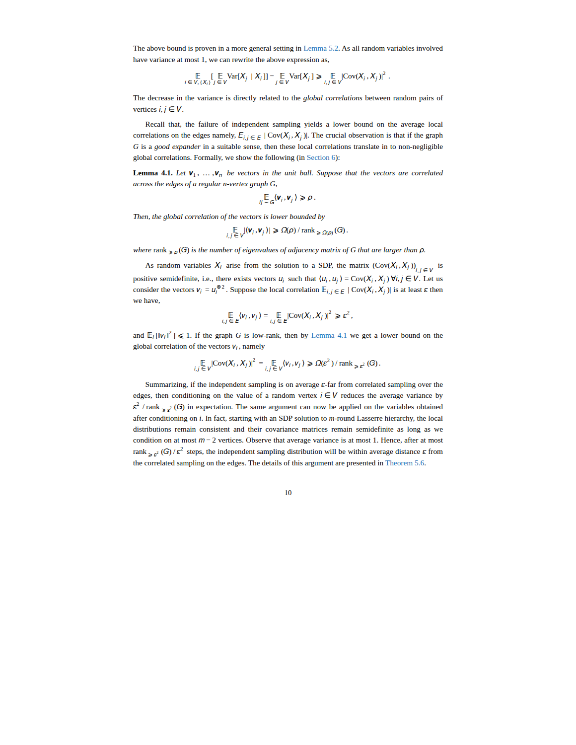The above bound is proven in a more general setting in Lemma 5.2. As all random variables involved have variance at most 1, we can rewrite the above expression as,
𝔼 i∈V,{Xi} [ 𝔼j∈V Var[Xj|Xi] ] − 𝔼j∈V Var[Xj] ⩾ 𝔼i,j∈V |Cov(Xi,Xj)| 2 .
The decrease in the variance is directly related to the global correlations between random pairs of vertices i,j∈V.
Recall that, the failure of independent sampling yields a lower bound on the average local correlations on the edges namely, Ei,j∈E|Cov(Xi,Xj)|. The crucial observation is that if the graph G is a good expander in a suitable sense, then these local correlations translate in to non-negligible global correlations. Formally, we show the following (in Section 6):
Lemma 4.1. Let 𝒗1,…,𝒗n be vectors in the unit ball. Suppose that the vectors are correlated across the edges of a regular n-vertex graph G,
𝔼 ij∼G ⟨𝒗i,𝒗j⟩ ⩾ ρ .
Then, the global correlation of the vectors is lower bounded by
𝔼 i,j∈V |⟨𝒗i,𝒗j⟩| ⩾ Ω(ρ) / rank⩾Ω(ρ) (G) .
where rank⩾ρ(G) is the number of eigenvalues of adjacency matrix of G that are larger than ρ.
As random variables Xi arise from the solution to a SDP, the matrix (Cov(Xi,Xj))i,j∈V is positive semidefinite, i.e., there exists vectors ui such that ⟨ui,uj⟩=Cov(Xi,Xj)∀i,j∈V. Let us consider the vectors vi=ui⊗2. Suppose the local correlation 𝔼i,j∈E|Cov(Xi,Xj)| is at least ε then we have,
𝔼i,j∈E ⟨vi,vj⟩ = 𝔼i,j∈E |Cov(Xi,Xj)|2 ⩾ ε2 ,
and 𝔼i[‖vi‖2]⩽1. If the graph G is low-rank, then by Lemma 4.1 we get a lower bound on the global correlation of the vectors vi, namely
𝔼i,j∈V |Cov(Xi,Xj)|2 = 𝔼i,j∈V ⟨vi,vj⟩ ⩾ Ω(ε2) / rank⩾ε2 (G) .
Summarizing, if the independent sampling is on average ε-far from correlated sampling over the edges, then conditioning on the value of a random vertex i∈V reduces the average variance by ε2/rank⩾ε2(G) in expectation. The same argument can now be applied on the variables obtained after conditioning on i. In fact, starting with an SDP solution to m-round Lasserre hierarchy, the local distributions remain consistent and their covariance matrices remain semidefinite as long as we condition on at most m−2 vertices. Observe that average variance is at most 1. Hence, after at most rank⩾ε2(G)/ε2 steps, the independent sampling distribution will be within average distance ε from the correlated sampling on the edges. The details of this argument are presented in Theorem 5.6.
10